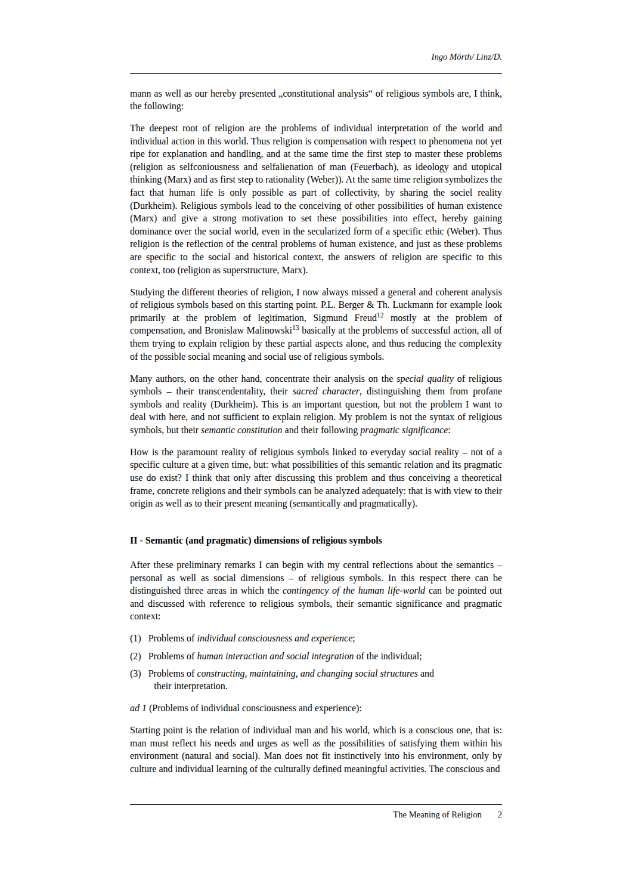Ingo Mörth/ Linz/D.
mann as well as our hereby presented „constitutional analysis“ of religious symbols are, I think, the following:
The deepest root of religion are the problems of individual interpretation of the world and individual action in this world. Thus religion is compensation with respect to phenomena not yet ripe for explanation and handling, and at the same time the first step to master these problems (religion as selfconiousness and selfalienation of man (Feuerbach), as ideology and utopical thinking (Marx) and as first step to rationality (Weber)). At the same time religion symbolizes the fact that human life is only possible as part of collectivity, by sharing the sociel reality (Durkheim). Religious symbols lead to the conceiving of other possibilities of human existence (Marx) and give a strong motivation to set these possibilities into effect, hereby gaining dominance over the social world, even in the secularized form of a specific ethic (Weber). Thus religion is the reflection of the central problems of human existence, and just as these problems are specific to the social and historical context, the answers of religion are specific to this context, too (religion as superstructure, Marx).
Studying the different theories of religion, I now always missed a general and coherent analysis of religious symbols based on this starting point. P.L. Berger & Th. Luckmann for example look primarily at the problem of legitimation, Sigmund Freud12 mostly at the problem of compensation, and Bronislaw Malinowski13 basically at the problems of successful action, all of them trying to explain religion by these partial aspects alone, and thus reducing the complexity of the possible social meaning and social use of religious symbols.
Many authors, on the other hand, concentrate their analysis on the special quality of religious symbols – their transcendentality, their sacred character, distinguishing them from profane symbols and reality (Durkheim). This is an important question, but not the problem I want to deal with here, and not sufficient to explain religion. My problem is not the syntax of religious symbols, but their semantic constitution and their following pragmatic significance:
How is the paramount reality of religious symbols linked to everyday social reality – not of a specific culture at a given time, but: what possibilities of this semantic relation and its pragmatic use do exist? I think that only after discussing this problem and thus conceiving a theoretical frame, concrete religions and their symbols can be analyzed adequately: that is with view to their origin as well as to their present meaning (semantically and pragmatically).
II - Semantic (and pragmatic) dimensions of religious symbols
After these preliminary remarks I can begin with my central reflections about the semantics – personal as well as social dimensions – of religious symbols. In this respect there can be distinguished three areas in which the contingency of the human life-world can be pointed out and discussed with reference to religious symbols, their semantic significance and pragmatic context:
(1) Problems of individual consciousness and experience;
(2) Problems of human interaction and social integration of the individual;
(3) Problems of constructing, maintaining, and changing social structures and
their interpretation.
ad 1 (Problems of individual consciousness and experience):
Starting point is the relation of individual man and his world, which is a conscious one, that is: man must reflect his needs and urges as well as the possibilities of satisfying them within his environment (natural and social). Man does not fit instinctively into his environment, only by culture and individual learning of the culturally defined meaningful activities. The conscious and
The Meaning of Religion2